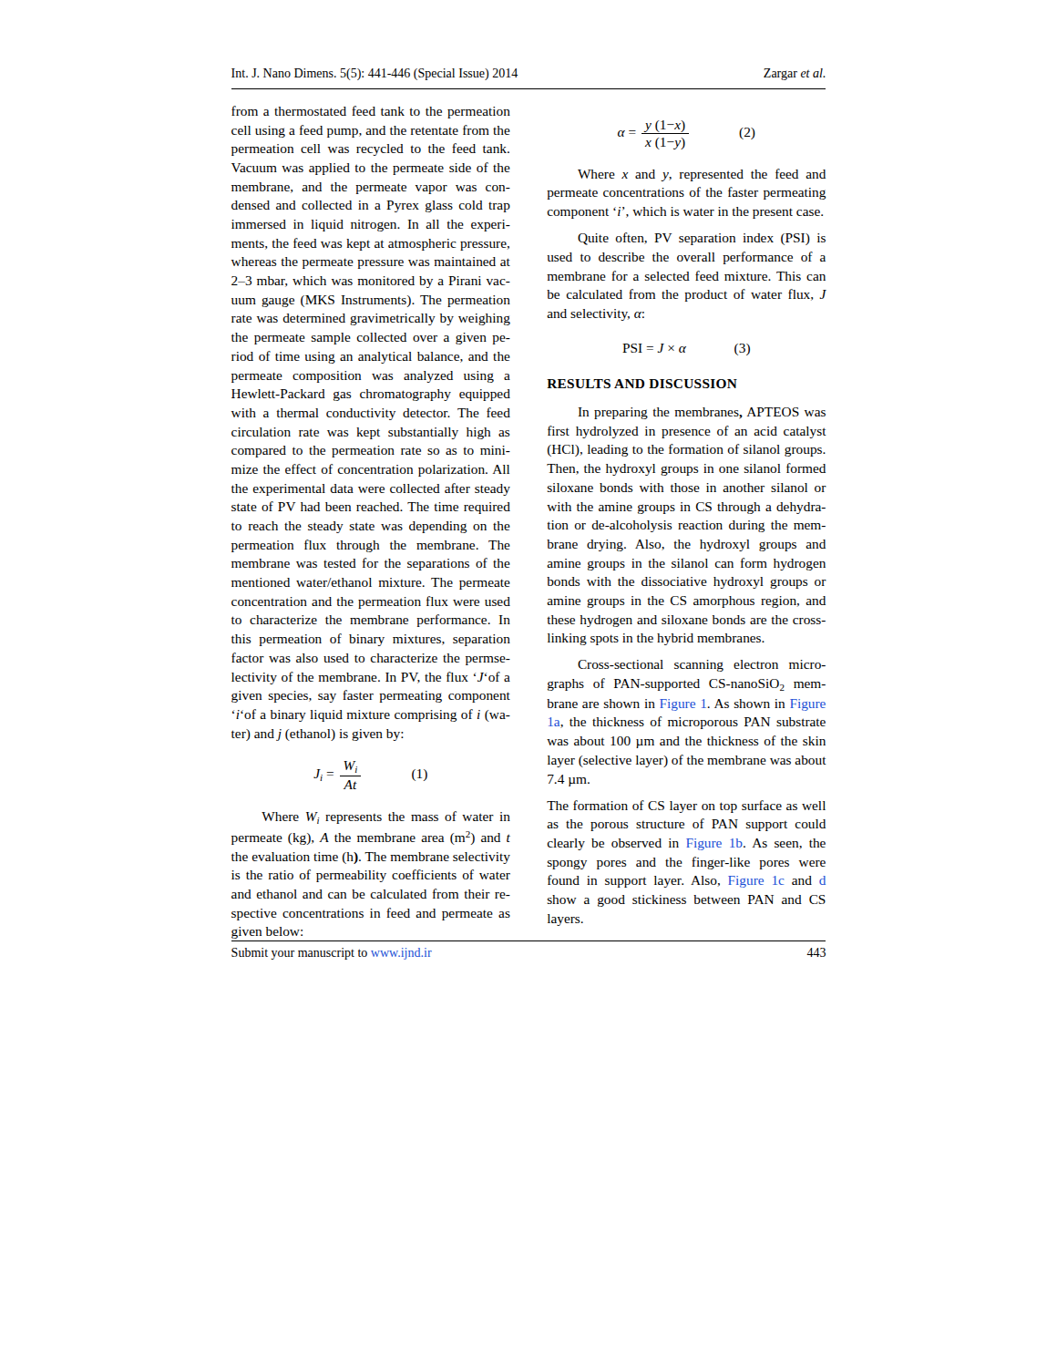Int. J. Nano Dimens. 5(5): 441-446 (Special Issue) 2014 Zargar et al.
from a thermostated feed tank to the permeation cell using a feed pump, and the retentate from the permeation cell was recycled to the feed tank. Vacuum was applied to the permeate side of the membrane, and the permeate vapor was condensed and collected in a Pyrex glass cold trap immersed in liquid nitrogen. In all the experiments, the feed was kept at atmospheric pressure, whereas the permeate pressure was maintained at 2–3 mbar, which was monitored by a Pirani vacuum gauge (MKS Instruments). The permeation rate was determined gravimetrically by weighing the permeate sample collected over a given period of time using an analytical balance, and the permeate composition was analyzed using a Hewlett-Packard gas chromatography equipped with a thermal conductivity detector. The feed circulation rate was kept substantially high as compared to the permeation rate so as to minimize the effect of concentration polarization. All the experimental data were collected after steady state of PV had been reached. The time required to reach the steady state was depending on the permeation flux through the membrane. The membrane was tested for the separations of the mentioned water/ethanol mixture. The permeate concentration and the permeation flux were used to characterize the membrane performance. In this permeation of binary mixtures, separation factor was also used to characterize the permselectivity of the membrane. In PV, the flux ‘J‘of a given species, say faster permeating component ‘i‘of a binary liquid mixture comprising of i (water) and j (ethanol) is given by:
Ji = Wi At (1)
Where Wi represents the mass of water in permeate (kg), A the membrane area (m2) and t the evaluation time (h). The membrane selectivity is the ratio of permeability coefficients of water and ethanol and can be calculated from their respective concentrations in feed and permeate as given below:
α = y (1−x) x (1−y) (2)
Where x and y, represented the feed and permeate concentrations of the faster permeating component ‘i’, which is water in the present case.
Quite often, PV separation index (PSI) is used to describe the overall performance of a membrane for a selected feed mixture. This can be calculated from the product of water flux, J and selectivity, α:
PSI = J × α (3)
RESULTS AND DISCUSSION
In preparing the membranes, APTEOS was first hydrolyzed in presence of an acid catalyst (HCl), leading to the formation of silanol groups. Then, the hydroxyl groups in one silanol formed siloxane bonds with those in another silanol or with the amine groups in CS through a dehydration or de-alcoholysis reaction during the membrane drying. Also, the hydroxyl groups and amine groups in the silanol can form hydrogen bonds with the dissociative hydroxyl groups or amine groups in the CS amorphous region, and these hydrogen and siloxane bonds are the cross-linking spots in the hybrid membranes.
Cross-sectional scanning electron micrographs of PAN-supported CS-nanoSiO2 membrane are shown in Figure 1. As shown in Figure 1a, the thickness of microporous PAN substrate was about 100 µm and the thickness of the skin layer (selective layer) of the membrane was about 7.4 µm.
The formation of CS layer on top surface as well as the porous structure of PAN support could clearly be observed in Figure 1b. As seen, the spongy pores and the finger-like pores were found in support layer. Also, Figure 1c and d show a good stickiness between PAN and CS layers.
Submit your manuscript to www.ijnd.ir 443